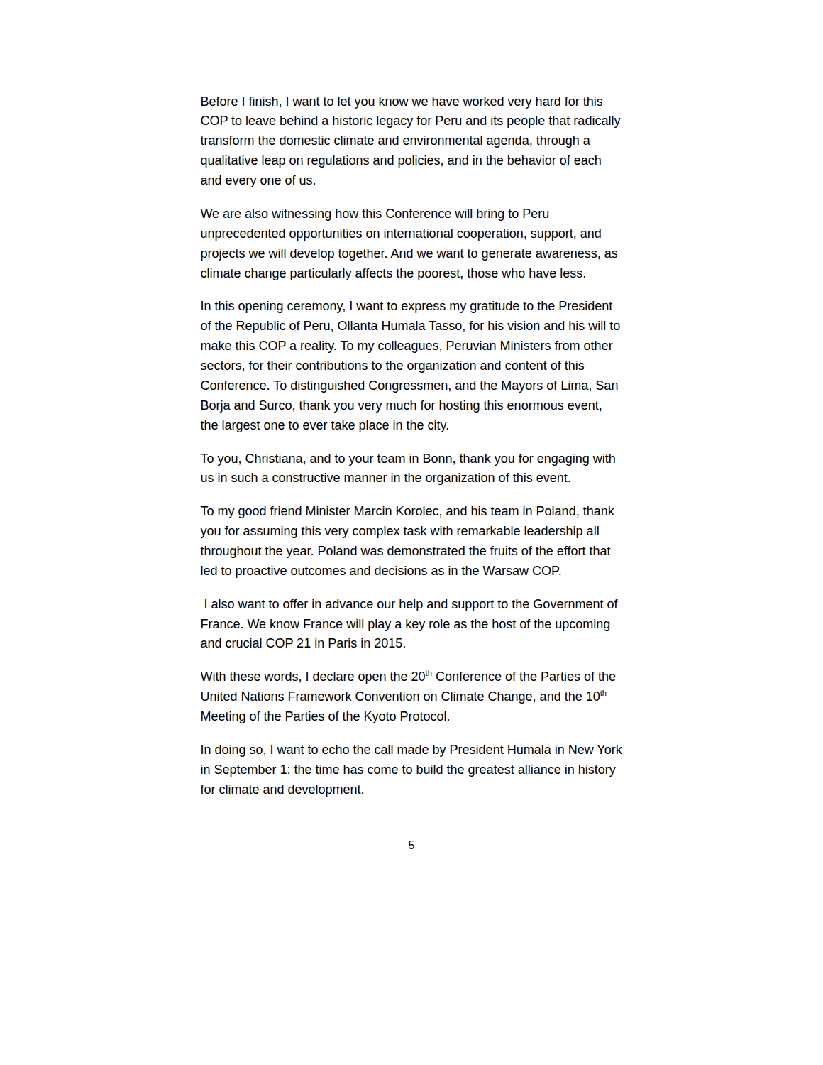Before I finish, I want to let you know we have worked very hard for this COP to leave behind a historic legacy for Peru and its people that radically transform the domestic climate and environmental agenda, through a qualitative leap on regulations and policies, and in the behavior of each and every one of us.
We are also witnessing how this Conference will bring to Peru unprecedented opportunities on international cooperation, support, and projects we will develop together. And we want to generate awareness, as climate change particularly affects the poorest, those who have less.
In this opening ceremony, I want to express my gratitude to the President of the Republic of Peru, Ollanta Humala Tasso, for his vision and his will to make this COP a reality. To my colleagues, Peruvian Ministers from other sectors, for their contributions to the organization and content of this Conference. To distinguished Congressmen, and the Mayors of Lima, San Borja and Surco, thank you very much for hosting this enormous event, the largest one to ever take place in the city.
To you, Christiana, and to your team in Bonn, thank you for engaging with us in such a constructive manner in the organization of this event.
To my good friend Minister Marcin Korolec, and his team in Poland, thank you for assuming this very complex task with remarkable leadership all throughout the year. Poland was demonstrated the fruits of the effort that led to proactive outcomes and decisions as in the Warsaw COP.
I also want to offer in advance our help and support to the Government of France. We know France will play a key role as the host of the upcoming and crucial COP 21 in Paris in 2015.
With these words, I declare open the 20th Conference of the Parties of the United Nations Framework Convention on Climate Change, and the 10th Meeting of the Parties of the Kyoto Protocol.
In doing so, I want to echo the call made by President Humala in New York in September 1: the time has come to build the greatest alliance in history for climate and development.
5